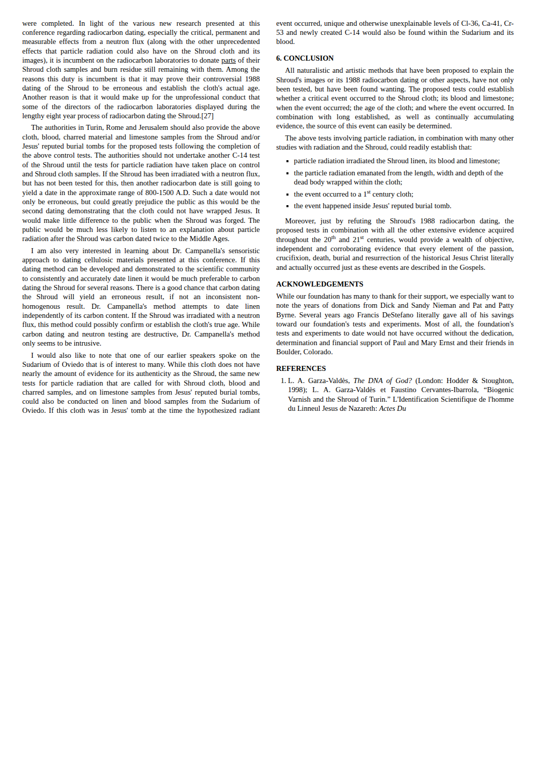were completed. In light of the various new research presented at this conference regarding radiocarbon dating, especially the critical, permanent and measurable effects from a neutron flux (along with the other unprecedented effects that particle radiation could also have on the Shroud cloth and its images), it is incumbent on the radiocarbon laboratories to donate parts of their Shroud cloth samples and burn residue still remaining with them. Among the reasons this duty is incumbent is that it may prove their controversial 1988 dating of the Shroud to be erroneous and establish the cloth's actual age. Another reason is that it would make up for the unprofessional conduct that some of the directors of the radiocarbon laboratories displayed during the lengthy eight year process of radiocarbon dating the Shroud.[27]
The authorities in Turin, Rome and Jerusalem should also provide the above cloth, blood, charred material and limestone samples from the Shroud and/or Jesus' reputed burial tombs for the proposed tests following the completion of the above control tests. The authorities should not undertake another C-14 test of the Shroud until the tests for particle radiation have taken place on control and Shroud cloth samples. If the Shroud has been irradiated with a neutron flux, but has not been tested for this, then another radiocarbon date is still going to yield a date in the approximate range of 800-1500 A.D. Such a date would not only be erroneous, but could greatly prejudice the public as this would be the second dating demonstrating that the cloth could not have wrapped Jesus. It would make little difference to the public when the Shroud was forged. The public would be much less likely to listen to an explanation about particle radiation after the Shroud was carbon dated twice to the Middle Ages.
I am also very interested in learning about Dr. Campanella's sensoristic approach to dating cellulosic materials presented at this conference. If this dating method can be developed and demonstrated to the scientific community to consistently and accurately date linen it would be much preferable to carbon dating the Shroud for several reasons. There is a good chance that carbon dating the Shroud will yield an erroneous result, if not an inconsistent non-homogenous result. Dr. Campanella's method attempts to date linen independently of its carbon content. If the Shroud was irradiated with a neutron flux, this method could possibly confirm or establish the cloth's true age. While carbon dating and neutron testing are destructive, Dr. Campanella's method only seems to be intrusive.
I would also like to note that one of our earlier speakers spoke on the Sudarium of Oviedo that is of interest to many. While this cloth does not have nearly the amount of evidence for its authenticity as the Shroud, the same new tests for particle radiation that are called for with Shroud cloth, blood and charred samples, and on limestone samples from Jesus' reputed burial tombs, could also be conducted on linen and blood samples from the Sudarium of Oviedo. If this cloth was in Jesus' tomb at the time the hypothesized radiant event occurred, unique and otherwise unexplainable levels of Cl-36, Ca-41, Cr-53 and newly created C-14 would also be found within the Sudarium and its blood.
6. CONCLUSION
All naturalistic and artistic methods that have been proposed to explain the Shroud's images or its 1988 radiocarbon dating or other aspects, have not only been tested, but have been found wanting. The proposed tests could establish whether a critical event occurred to the Shroud cloth; its blood and limestone; when the event occurred; the age of the cloth; and where the event occurred. In combination with long established, as well as continually accumulating evidence, the source of this event can easily be determined.
The above tests involving particle radiation, in combination with many other studies with radiation and the Shroud, could readily establish that:
particle radiation irradiated the Shroud linen, its blood and limestone;
the particle radiation emanated from the length, width and depth of the dead body wrapped within the cloth;
the event occurred to a 1st century cloth;
the event happened inside Jesus' reputed burial tomb.
Moreover, just by refuting the Shroud's 1988 radiocarbon dating, the proposed tests in combination with all the other extensive evidence acquired throughout the 20th and 21st centuries, would provide a wealth of objective, independent and corroborating evidence that every element of the passion, crucifixion, death, burial and resurrection of the historical Jesus Christ literally and actually occurred just as these events are described in the Gospels.
ACKNOWLEDGEMENTS
While our foundation has many to thank for their support, we especially want to note the years of donations from Dick and Sandy Nieman and Pat and Patty Byrne. Several years ago Francis DeStefano literally gave all of his savings toward our foundation's tests and experiments. Most of all, the foundation's tests and experiments to date would not have occurred without the dedication, determination and financial support of Paul and Mary Ernst and their friends in Boulder, Colorado.
REFERENCES
L. A. Garza-Valdès, The DNA of God? (London: Hodder & Stoughton, 1998); L. A. Garza-Valdès et Faustino Cervantes-Ibarrola, “Biogenic Varnish and the Shroud of Turin.” L'Identification Scientifique de l'homme du Linneul Jesus de Nazareth: Actes Du